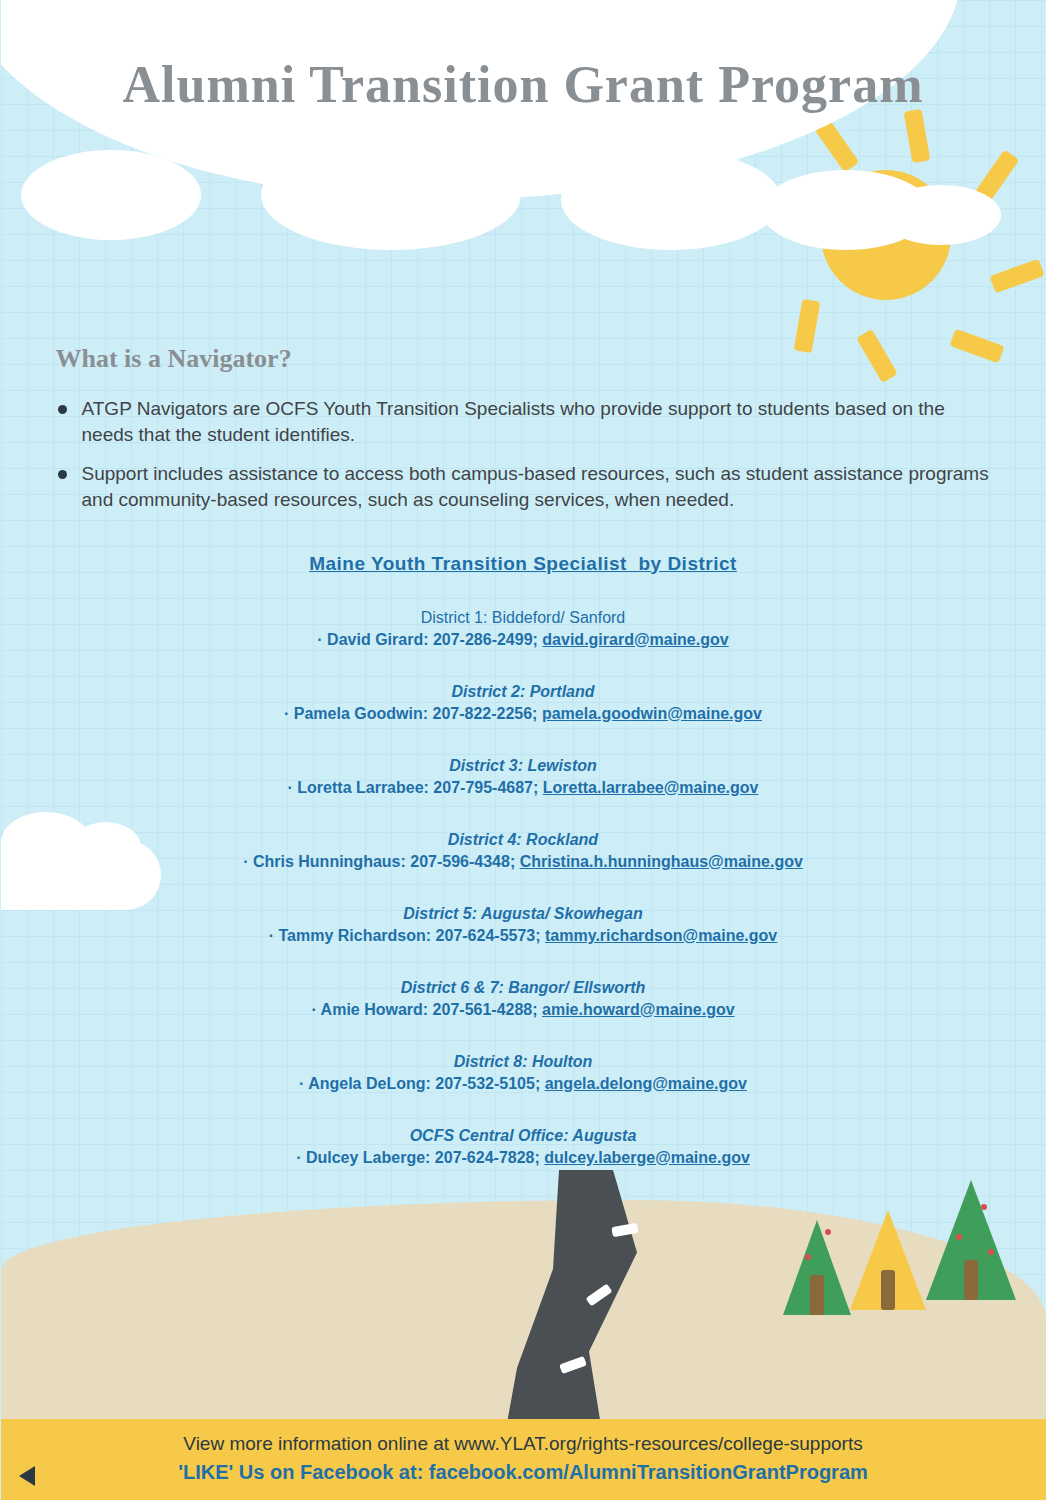Alumni Transition Grant Program
What is a Navigator?
ATGP Navigators are OCFS Youth Transition Specialists who provide support to students based on the needs that the student identifies.
Support includes assistance to access both campus-based resources, such as student assistance programs and community-based resources, such as counseling services, when needed.
Maine Youth Transition Specialist by District
District 1: Biddeford/ Sanford
· David Girard: 207-286-2499; david.girard@maine.gov
District 2: Portland
· Pamela Goodwin: 207-822-2256; pamela.goodwin@maine.gov
District 3: Lewiston
· Loretta Larrabee: 207-795-4687; Loretta.larrabee@maine.gov
District 4: Rockland
· Chris Hunninghaus: 207-596-4348; Christina.h.hunninghaus@maine.gov
District 5: Augusta/ Skowhegan
· Tammy Richardson: 207-624-5573; tammy.richardson@maine.gov
District 6 & 7: Bangor/ Ellsworth
· Amie Howard: 207-561-4288; amie.howard@maine.gov
District 8: Houlton
· Angela DeLong: 207-532-5105; angela.delong@maine.gov
OCFS Central Office: Augusta
· Dulcey Laberge: 207-624-7828; dulcey.laberge@maine.gov
View more information online at www.YLAT.org/rights-resources/college-supports
'LIKE' Us on Facebook at: facebook.com/AlumniTransitionGrantProgram